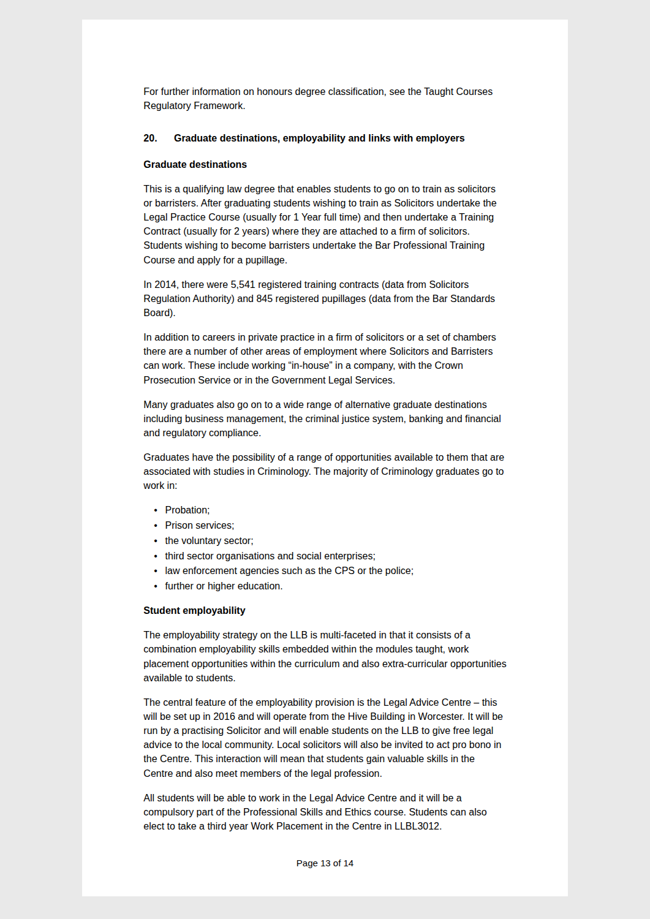For further information on honours degree classification, see the Taught Courses Regulatory Framework.
20. Graduate destinations, employability and links with employers
Graduate destinations
This is a qualifying law degree that enables students to go on to train as solicitors or barristers. After graduating students wishing to train as Solicitors undertake the Legal Practice Course (usually for 1 Year full time) and then undertake a Training Contract (usually for 2 years) where they are attached to a firm of solicitors. Students wishing to become barristers undertake the Bar Professional Training Course and apply for a pupillage.
In 2014, there were 5,541 registered training contracts (data from Solicitors Regulation Authority) and 845 registered pupillages (data from the Bar Standards Board).
In addition to careers in private practice in a firm of solicitors or a set of chambers there are a number of other areas of employment where Solicitors and Barristers can work. These include working “in-house” in a company, with the Crown Prosecution Service or in the Government Legal Services.
Many graduates also go on to a wide range of alternative graduate destinations including business management, the criminal justice system, banking and financial and regulatory compliance.
Graduates have the possibility of a range of opportunities available to them that are associated with studies in Criminology. The majority of Criminology graduates go to work in:
Probation;
Prison services;
the voluntary sector;
third sector organisations and social enterprises;
law enforcement agencies such as the CPS or the police;
further or higher education.
Student employability
The employability strategy on the LLB is multi-faceted in that it consists of a combination employability skills embedded within the modules taught, work placement opportunities within the curriculum and also extra-curricular opportunities available to students.
The central feature of the employability provision is the Legal Advice Centre – this will be set up in 2016 and will operate from the Hive Building in Worcester. It will be run by a practising Solicitor and will enable students on the LLB to give free legal advice to the local community. Local solicitors will also be invited to act pro bono in the Centre. This interaction will mean that students gain valuable skills in the Centre and also meet members of the legal profession.
All students will be able to work in the Legal Advice Centre and it will be a compulsory part of the Professional Skills and Ethics course. Students can also elect to take a third year Work Placement in the Centre in LLBL3012.
Page 13 of 14